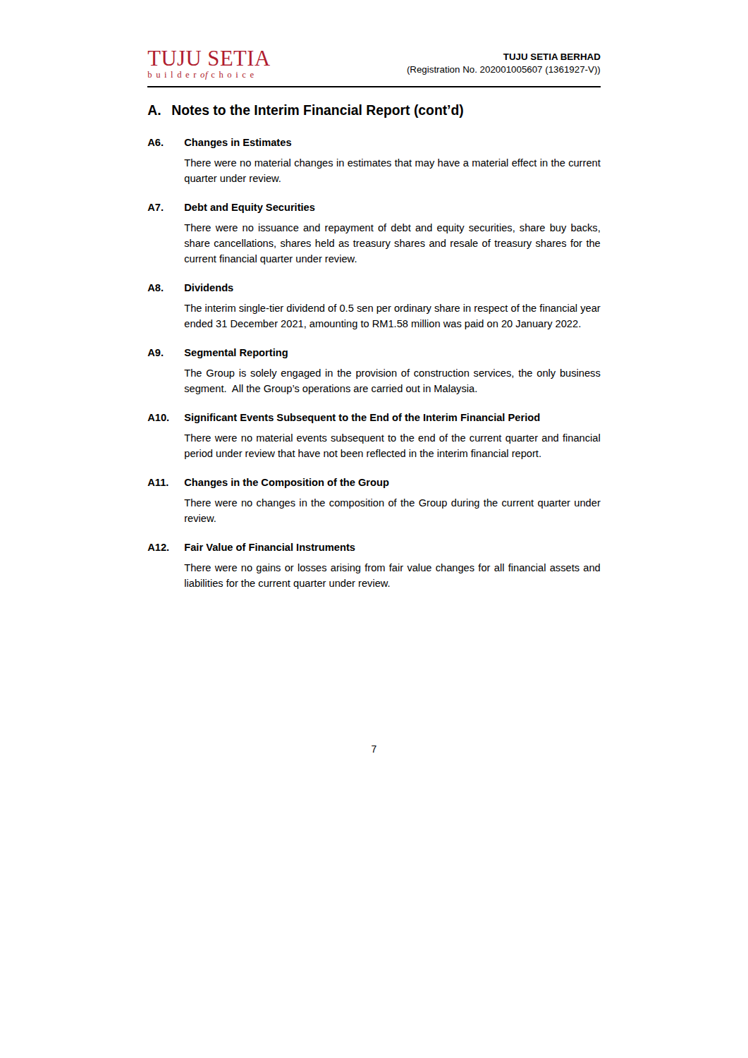TUJU SETIA
b u i l d e r of c h o i c e
TUJU SETIA BERHAD
(Registration No. 202001005607 (1361927-V))
A. Notes to the Interim Financial Report (cont’d)
A6.
Changes in Estimates
There were no material changes in estimates that may have a material effect in the current quarter under review.
A7.
Debt and Equity Securities
There were no issuance and repayment of debt and equity securities, share buy backs, share cancellations, shares held as treasury shares and resale of treasury shares for the current financial quarter under review.
A8.
Dividends
The interim single-tier dividend of 0.5 sen per ordinary share in respect of the financial year ended 31 December 2021, amounting to RM1.58 million was paid on 20 January 2022.
A9.
Segmental Reporting
The Group is solely engaged in the provision of construction services, the only business segment. All the Group’s operations are carried out in Malaysia.
A10.
Significant Events Subsequent to the End of the Interim Financial Period
There were no material events subsequent to the end of the current quarter and financial period under review that have not been reflected in the interim financial report.
A11.
Changes in the Composition of the Group
There were no changes in the composition of the Group during the current quarter under review.
A12.
Fair Value of Financial Instruments
There were no gains or losses arising from fair value changes for all financial assets and liabilities for the current quarter under review.
7